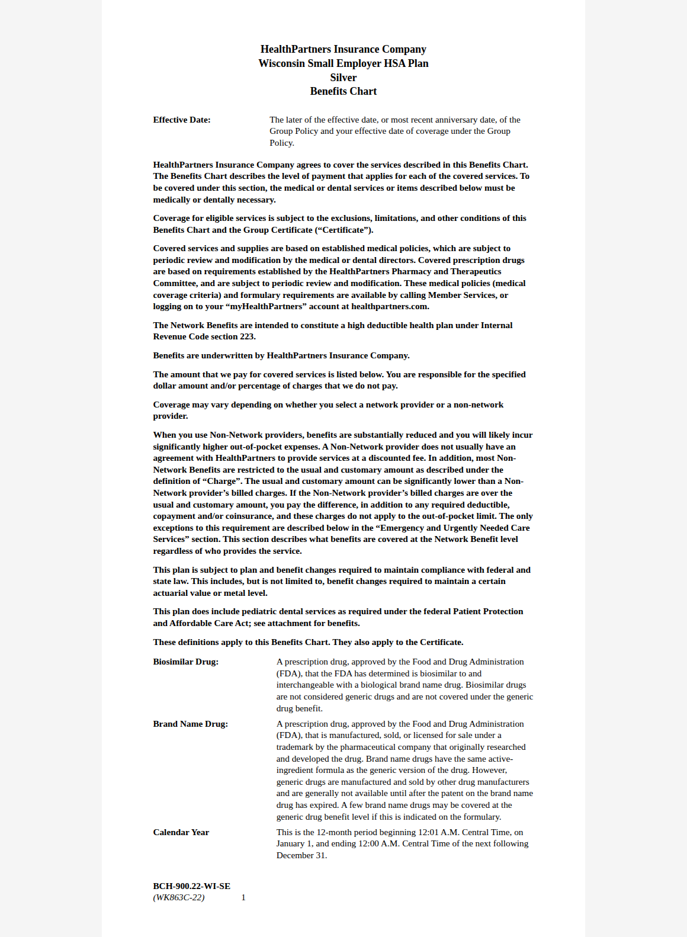HealthPartners Insurance Company Wisconsin Small Employer HSA Plan Silver Benefits Chart
| Effective Date: | The later of the effective date, or most recent anniversary date, of the Group Policy and your effective date of coverage under the Group Policy. |
HealthPartners Insurance Company agrees to cover the services described in this Benefits Chart. The Benefits Chart describes the level of payment that applies for each of the covered services. To be covered under this section, the medical or dental services or items described below must be medically or dentally necessary.
Coverage for eligible services is subject to the exclusions, limitations, and other conditions of this Benefits Chart and the Group Certificate (“Certificate”).
Covered services and supplies are based on established medical policies, which are subject to periodic review and modification by the medical or dental directors. Covered prescription drugs are based on requirements established by the HealthPartners Pharmacy and Therapeutics Committee, and are subject to periodic review and modification. These medical policies (medical coverage criteria) and formulary requirements are available by calling Member Services, or logging on to your “myHealthPartners” account at healthpartners.com.
The Network Benefits are intended to constitute a high deductible health plan under Internal Revenue Code section 223.
Benefits are underwritten by HealthPartners Insurance Company.
The amount that we pay for covered services is listed below. You are responsible for the specified dollar amount and/or percentage of charges that we do not pay.
Coverage may vary depending on whether you select a network provider or a non-network provider.
When you use Non-Network providers, benefits are substantially reduced and you will likely incur significantly higher out-of-pocket expenses. A Non-Network provider does not usually have an agreement with HealthPartners to provide services at a discounted fee. In addition, most Non-Network Benefits are restricted to the usual and customary amount as described under the definition of “Charge”. The usual and customary amount can be significantly lower than a Non-Network provider’s billed charges. If the Non-Network provider’s billed charges are over the usual and customary amount, you pay the difference, in addition to any required deductible, copayment and/or coinsurance, and these charges do not apply to the out-of-pocket limit. The only exceptions to this requirement are described below in the “Emergency and Urgently Needed Care Services” section. This section describes what benefits are covered at the Network Benefit level regardless of who provides the service.
This plan is subject to plan and benefit changes required to maintain compliance with federal and state law. This includes, but is not limited to, benefit changes required to maintain a certain actuarial value or metal level.
This plan does include pediatric dental services as required under the federal Patient Protection and Affordable Care Act; see attachment for benefits.
These definitions apply to this Benefits Chart. They also apply to the Certificate.
| Biosimilar Drug: | A prescription drug, approved by the Food and Drug Administration (FDA), that the FDA has determined is biosimilar to and interchangeable with a biological brand name drug. Biosimilar drugs are not considered generic drugs and are not covered under the generic drug benefit. |
| Brand Name Drug: | A prescription drug, approved by the Food and Drug Administration (FDA), that is manufactured, sold, or licensed for sale under a trademark by the pharmaceutical company that originally researched and developed the drug. Brand name drugs have the same active-ingredient formula as the generic version of the drug. However, generic drugs are manufactured and sold by other drug manufacturers and are generally not available until after the patent on the brand name drug has expired. A few brand name drugs may be covered at the generic drug benefit level if this is indicated on the formulary. |
| Calendar Year | This is the 12-month period beginning 12:01 A.M. Central Time, on January 1, and ending 12:00 A.M. Central Time of the next following December 31. |
BCH-900.22-WI-SE
(WK863C-22) 1